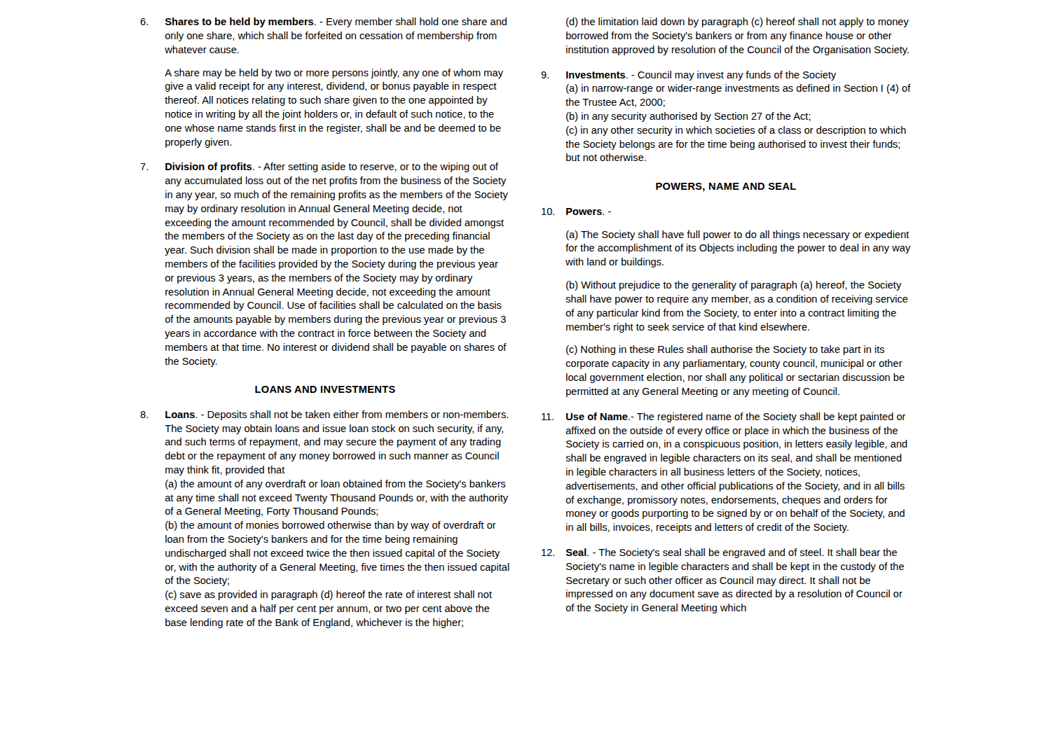6.
Shares to be held by members. - Every member shall hold one share and only one share, which shall be forfeited on cessation of membership from whatever cause.
A share may be held by two or more persons jointly, any one of whom may give a valid receipt for any interest, dividend, or bonus payable in respect thereof. All notices relating to such share given to the one appointed by notice in writing by all the joint holders or, in default of such notice, to the one whose name stands first in the register, shall be and be deemed to be properly given.
7.
Division of profits. - After setting aside to reserve, or to the wiping out of any accumulated loss out of the net profits from the business of the Society in any year, so much of the remaining profits as the members of the Society may by ordinary resolution in Annual General Meeting decide, not exceeding the amount recommended by Council, shall be divided amongst the members of the Society as on the last day of the preceding financial year. Such division shall be made in proportion to the use made by the members of the facilities provided by the Society during the previous year or previous 3 years, as the members of the Society may by ordinary resolution in Annual General Meeting decide, not exceeding the amount recommended by Council. Use of facilities shall be calculated on the basis of the amounts payable by members during the previous year or previous 3 years in accordance with the contract in force between the Society and members at that time. No interest or dividend shall be payable on shares of the Society.
Loans and Investments
8.
Loans. - Deposits shall not be taken either from members or non-members. The Society may obtain loans and issue loan stock on such security, if any, and such terms of repayment, and may secure the payment of any trading debt or the repayment of any money borrowed in such manner as Council may think fit, provided that
(a) the amount of any overdraft or loan obtained from the Society's bankers at any time shall not exceed Twenty Thousand Pounds or, with the authority of a General Meeting, Forty Thousand Pounds;
(b) the amount of monies borrowed otherwise than by way of overdraft or loan from the Society's bankers and for the time being remaining undischarged shall not exceed twice the then issued capital of the Society or, with the authority of a General Meeting, five times the then issued capital of the Society;
(c) save as provided in paragraph (d) hereof the rate of interest shall not exceed seven and a half per cent per annum, or two per cent above the base lending rate of the Bank of England, whichever is the higher;
(d) the limitation laid down by paragraph (c) hereof shall not apply to money borrowed from the Society's bankers or from any finance house or other institution approved by resolution of the Council of the Organisation Society.
9.
Investments. - Council may invest any funds of the Society
(a) in narrow-range or wider-range investments as defined in Section I (4) of the Trustee Act, 2000;
(b) in any security authorised by Section 27 of the Act;
(c) in any other security in which societies of a class or description to which the Society belongs are for the time being authorised to invest their funds;
but not otherwise.
Powers, Name and Seal
10.
Powers. -
(a) The Society shall have full power to do all things necessary or expedient for the accomplishment of its Objects including the power to deal in any way with land or buildings.
(b) Without prejudice to the generality of paragraph (a) hereof, the Society shall have power to require any member, as a condition of receiving service of any particular kind from the Society, to enter into a contract limiting the member's right to seek service of that kind elsewhere.
(c) Nothing in these Rules shall authorise the Society to take part in its corporate capacity in any parliamentary, county council, municipal or other local government election, nor shall any political or sectarian discussion be permitted at any General Meeting or any meeting of Council.
11.
Use of Name.- The registered name of the Society shall be kept painted or affixed on the outside of every office or place in which the business of the Society is carried on, in a conspicuous position, in letters easily legible, and shall be engraved in legible characters on its seal, and shall be mentioned in legible characters in all business letters of the Society, notices, advertisements, and other official publications of the Society, and in all bills of exchange, promissory notes, endorsements, cheques and orders for money or goods purporting to be signed by or on behalf of the Society, and in all bills, invoices, receipts and letters of credit of the Society.
12.
Seal. - The Society's seal shall be engraved and of steel. It shall bear the Society's name in legible characters and shall be kept in the custody of the Secretary or such other officer as Council may direct. It shall not be impressed on any document save as directed by a resolution of Council or of the Society in General Meeting which